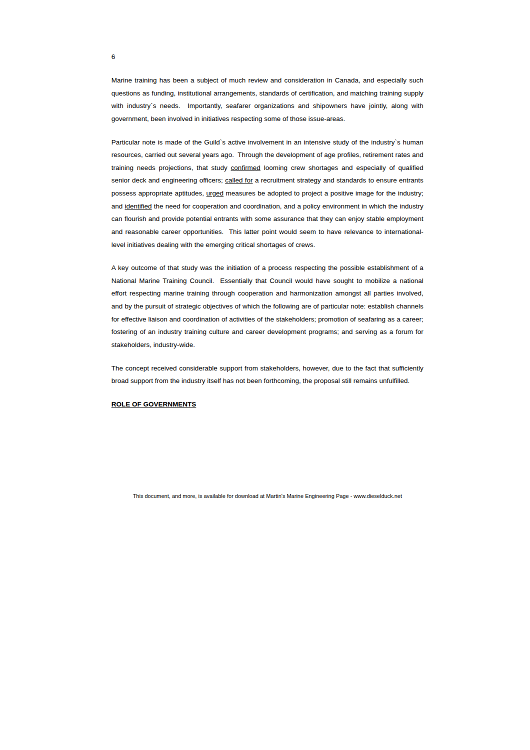6
Marine training has been a subject of much review and consideration in Canada, and especially such questions as funding, institutional arrangements, standards of certification, and matching training supply with industry`s needs. Importantly, seafarer organizations and shipowners have jointly, along with government, been involved in initiatives respecting some of those issue-areas.
Particular note is made of the Guild`s active involvement in an intensive study of the industry`s human resources, carried out several years ago. Through the development of age profiles, retirement rates and training needs projections, that study confirmed looming crew shortages and especially of qualified senior deck and engineering officers; called for a recruitment strategy and standards to ensure entrants possess appropriate aptitudes, urged measures be adopted to project a positive image for the industry; and identified the need for cooperation and coordination, and a policy environment in which the industry can flourish and provide potential entrants with some assurance that they can enjoy stable employment and reasonable career opportunities. This latter point would seem to have relevance to international-level initiatives dealing with the emerging critical shortages of crews.
A key outcome of that study was the initiation of a process respecting the possible establishment of a National Marine Training Council. Essentially that Council would have sought to mobilize a national effort respecting marine training through cooperation and harmonization amongst all parties involved, and by the pursuit of strategic objectives of which the following are of particular note: establish channels for effective liaison and coordination of activities of the stakeholders; promotion of seafaring as a career; fostering of an industry training culture and career development programs; and serving as a forum for stakeholders, industry-wide.
The concept received considerable support from stakeholders, however, due to the fact that sufficiently broad support from the industry itself has not been forthcoming, the proposal still remains unfulfilled.
ROLE OF GOVERNMENTS
This document, and more, is available for download at Martin's Marine Engineering Page - www.dieselduck.net